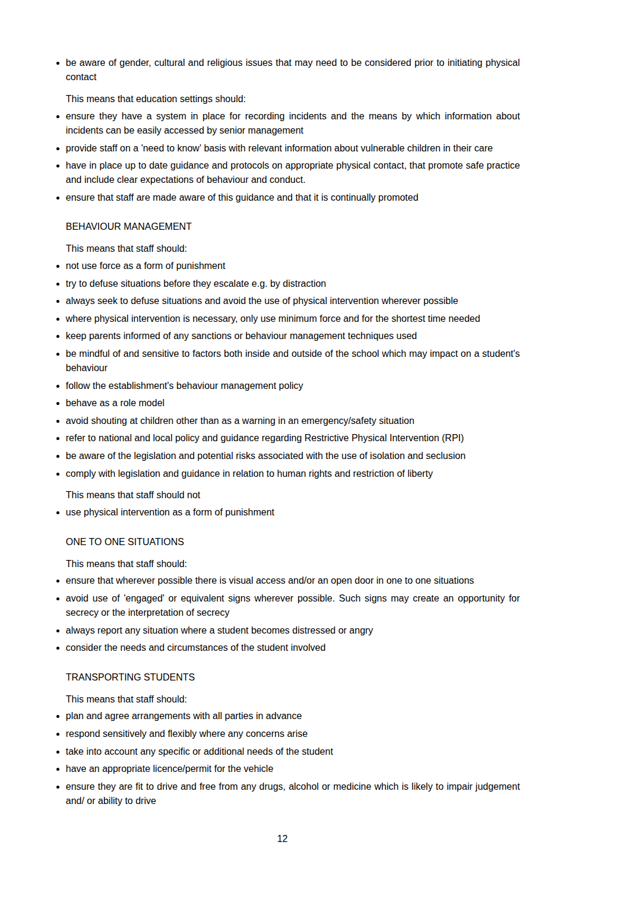be aware of gender, cultural and religious issues that may need to be considered prior to initiating physical contact
This means that education settings should:
ensure they have a system in place for recording incidents and the means by which information about incidents can be easily accessed by senior management
provide staff on a 'need to know' basis with relevant information about vulnerable children in their care
have in place up to date guidance and protocols on appropriate physical contact, that promote safe practice and include clear expectations of behaviour and conduct.
ensure that staff are made aware of this guidance and that it is continually promoted
BEHAVIOUR MANAGEMENT
This means that staff should:
not use force as a form of punishment
try to defuse situations before they escalate e.g. by distraction
always seek to defuse situations and avoid the use of physical intervention wherever possible
where physical intervention is necessary, only use minimum force and for the shortest time needed
keep parents informed of any sanctions or behaviour management techniques used
be mindful of and sensitive to factors both inside and outside of the school which may impact on a student's behaviour
follow the establishment's behaviour management policy
behave as a role model
avoid shouting at children other than as a warning in an emergency/safety situation
refer to national and local policy and guidance regarding Restrictive Physical Intervention (RPI)
be aware of the legislation and potential risks associated with the use of isolation and seclusion
comply with legislation and guidance in relation to human rights and restriction of liberty
This means that staff should not
use physical intervention as a form of punishment
ONE TO ONE SITUATIONS
This means that staff should:
ensure that wherever possible there is visual access and/or an open door in one to one situations
avoid use of 'engaged' or equivalent signs wherever possible. Such signs may create an opportunity for secrecy or the interpretation of secrecy
always report any situation where a student becomes distressed or angry
consider the needs and circumstances of the student involved
TRANSPORTING STUDENTS
This means that staff should:
plan and agree arrangements with all parties in advance
respond sensitively and flexibly where any concerns arise
take into account any specific or additional needs of the student
have an appropriate licence/permit for the vehicle
ensure they are fit to drive and free from any drugs, alcohol or medicine which is likely to impair judgement and/ or ability to drive
12